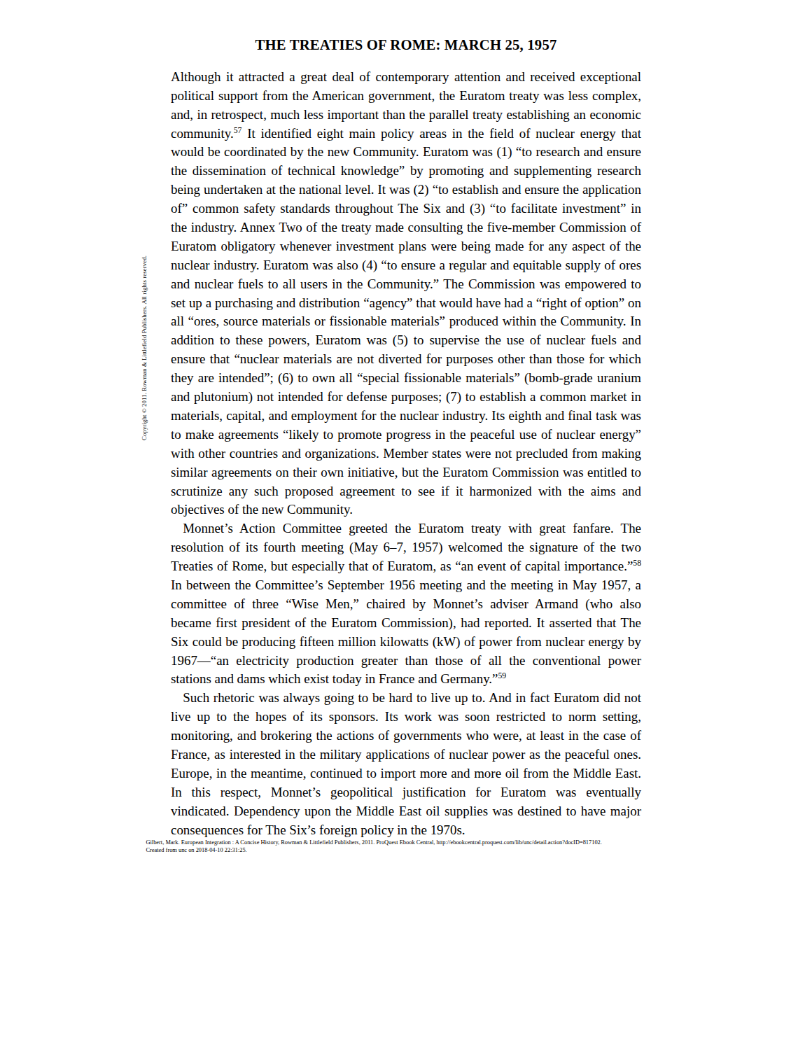THE TREATIES OF ROME: MARCH 25, 1957
Although it attracted a great deal of contemporary attention and received exceptional political support from the American government, the Euratom treaty was less complex, and, in retrospect, much less important than the parallel treaty establishing an economic community.57 It identified eight main policy areas in the field of nuclear energy that would be coordinated by the new Community. Euratom was (1) “to research and ensure the dissemination of technical knowledge” by promoting and supplementing research being undertaken at the national level. It was (2) “to establish and ensure the application of” common safety standards throughout The Six and (3) “to facilitate investment” in the industry. Annex Two of the treaty made consulting the five-member Commission of Euratom obligatory whenever investment plans were being made for any aspect of the nuclear industry. Euratom was also (4) “to ensure a regular and equitable supply of ores and nuclear fuels to all users in the Community.” The Commission was empowered to set up a purchasing and distribution “agency” that would have had a “right of option” on all “ores, source materials or fissionable materials” produced within the Community. In addition to these powers, Euratom was (5) to supervise the use of nuclear fuels and ensure that “nuclear materials are not diverted for purposes other than those for which they are intended”; (6) to own all “special fissionable materials” (bomb-grade uranium and plutonium) not intended for defense purposes; (7) to establish a common market in materials, capital, and employment for the nuclear industry. Its eighth and final task was to make agreements “likely to promote progress in the peaceful use of nuclear energy” with other countries and organizations. Member states were not precluded from making similar agreements on their own initiative, but the Euratom Commission was entitled to scrutinize any such proposed agreement to see if it harmonized with the aims and objectives of the new Community.
Monnet’s Action Committee greeted the Euratom treaty with great fanfare. The resolution of its fourth meeting (May 6–7, 1957) welcomed the signature of the two Treaties of Rome, but especially that of Euratom, as “an event of capital importance.”58 In between the Committee’s September 1956 meeting and the meeting in May 1957, a committee of three “Wise Men,” chaired by Monnet’s adviser Armand (who also became first president of the Euratom Commission), had reported. It asserted that The Six could be producing fifteen million kilowatts (kW) of power from nuclear energy by 1967—“an electricity production greater than those of all the conventional power stations and dams which exist today in France and Germany.”59
Such rhetoric was always going to be hard to live up to. And in fact Euratom did not live up to the hopes of its sponsors. Its work was soon restricted to norm setting, monitoring, and brokering the actions of governments who were, at least in the case of France, as interested in the military applications of nuclear power as the peaceful ones. Europe, in the meantime, continued to import more and more oil from the Middle East. In this respect, Monnet’s geopolitical justification for Euratom was eventually vindicated. Dependency upon the Middle East oil supplies was destined to have major consequences for The Six’s foreign policy in the 1970s.
Copyright © 2011. Rowman & Littlefield Publishers. All rights reserved.
Gilbert, Mark. European Integration : A Concise History, Rowman & Littlefield Publishers, 2011. ProQuest Ebook Central, http://ebookcentral.proquest.com/lib/unc/detail.action?docID=817102.
Created from unc on 2018-04-10 22:31:25.